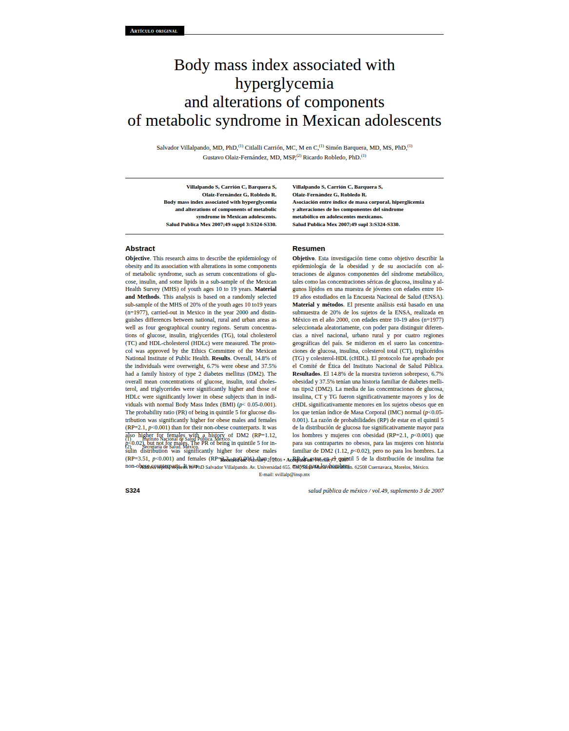Artículo original
Body mass index associated with hyperglycemia
and alterations of components
of metabolic syndrome in Mexican adolescents
Salvador Villalpando, MD, PhD,(1) Citlalli Carrión, MC, M en C,(1) Simón Barquera, MD, MS, PhD,(1)
Gustavo Olaiz-Fernández, MD, MSP,(2) Ricardo Robledo, PhD.(1)
Villalpando S, Carrión C, Barquera S,
Olaiz-Fernández G, Robledo R.
Body mass index associated with hyperglycemia
and alterations of components of metabolic
syndrome in Mexican adolescents.
Salud Publica Mex 2007;49 suppl 3:S324-S330.
Villalpando S, Carrión C, Barquera S,
Olaiz-Fernández G, Robledo R.
Asociación entre índice de masa corporal, hiperglicemia
y alteraciones de los componentes del síndrome
metabólico en adolescentes mexicanos.
Salud Publica Mex 2007;49 supl 3:S324-S330.
Abstract
Objective. This research aims to describe the epidemiology of obesity and its association with alterations in some components of metabolic syndrome, such as serum concentrations of glucose, insulin, and some lipids in a sub-sample of the Mexican Health Survey (MHS) of youth ages 10 to 19 years. Material and Methods. This analysis is based on a randomly selected sub-sample of the MHS of 20% of the youth ages 10 to19 years (n=1977), carried-out in Mexico in the year 2000 and distinguishes differences between national, rural and urban areas as well as four geographical country regions. Serum concentrations of glucose, insulin, triglycerides (TG), total cholesterol (TC) and HDL-cholesterol (HDLc) were measured. The protocol was approved by the Ethics Committee of the Mexican National Institute of Public Health. Results. Overall, 14.8% of the individuals were overweight, 6.7% were obese and 37.5% had a family history of type 2 diabetes mellitus (DM2). The overall mean concentrations of glucose, insulin, total cholesterol, and triglycerides were significantly higher and those of HDLc were significantly lower in obese subjects than in individuals with normal Body Mass Index (BMI) (p< 0.05-0.001). The probability ratio (PR) of being in quintile 5 for glucose distribution was significantly higher for obese males and females (RP=2.1, p<0.001) than for their non-obese counterparts. It was also higher for females with a history of DM2 (RP=1.12, p<0.02), but not for males. The PR of being in quintile 5 for insulin distribution was significantly higher for obese males (RP=3.51, p<0.001) and females (RP=3.3, p<0.001) than for non-obese counterparts. It was
Resumen
Objetivo. Esta investigación tiene como objetivo describir la epidemiología de la obesidad y de su asociación con alteraciones de algunos componentes del síndrome metabólico, tales como las concentraciones séricas de glucosa, insulina y algunos lípidos en una muestra de jóvenes con edades entre 10-19 años estudiados en la Encuesta Nacional de Salud (ENSA). Material y métodos. El presente análisis está basado en una submuestra de 20% de los sujetos de la ENSA, realizada en México en el año 2000, con edades entre 10-19 años (n=1977) seleccionada aleatoriamente, con poder para distinguir diferencias a nivel nacional, urbano rural y por cuatro regiones geográficas del país. Se midieron en el suero las concentraciones de glucosa, insulina, colesterol total (CT), triglicéridos (TG) y colesterol-HDL (cHDL). El protocolo fue aprobado por el Comité de Ética del Instituto Nacional de Salud Pública. Resultados. El 14.8% de la muestra tuvieron sobrepeso, 6.7% obesidad y 37.5% tenían una historia familiar de diabetes mellitus tipo2 (DM2). La media de las concentraciones de glucosa, insulina, CT y TG fueron significativamente mayores y los de cHDL significativamente menores en los sujetos obesos que en los que tenían índice de Masa Corporal (IMC) normal (p<0.05-0.001). La razón de probabilidades (RP) de estar en el quintil 5 de la distribución de glucosa fue significativamente mayor para los hombres y mujeres con obesidad (RP=2.1, p<0.001) que para sus contrapartes no obesos, para las mujeres con historia familiar de DM2 (1.12, p<0.02), pero no para los hombres. La RP de estar en el quintil 5 de la distribución de insulina fue mayor para los hombres
| (1) | Instituto Nacional de Salud Pública. México. |
| (2) | Secretaría de Salud. México. |
Received on: February 2, 2006 • Accepted on: February 7, 2007
Address reprint requests to: PhD Salvador Villalpando. Av. Universidad 655. Col. Santa María Ahuacatitlán. 62508 Cuernavaca, Morelos, México.
E-mail: svillalp@insp.mx
S324
salud pública de méxico / vol.49, suplemento 3 de 2007